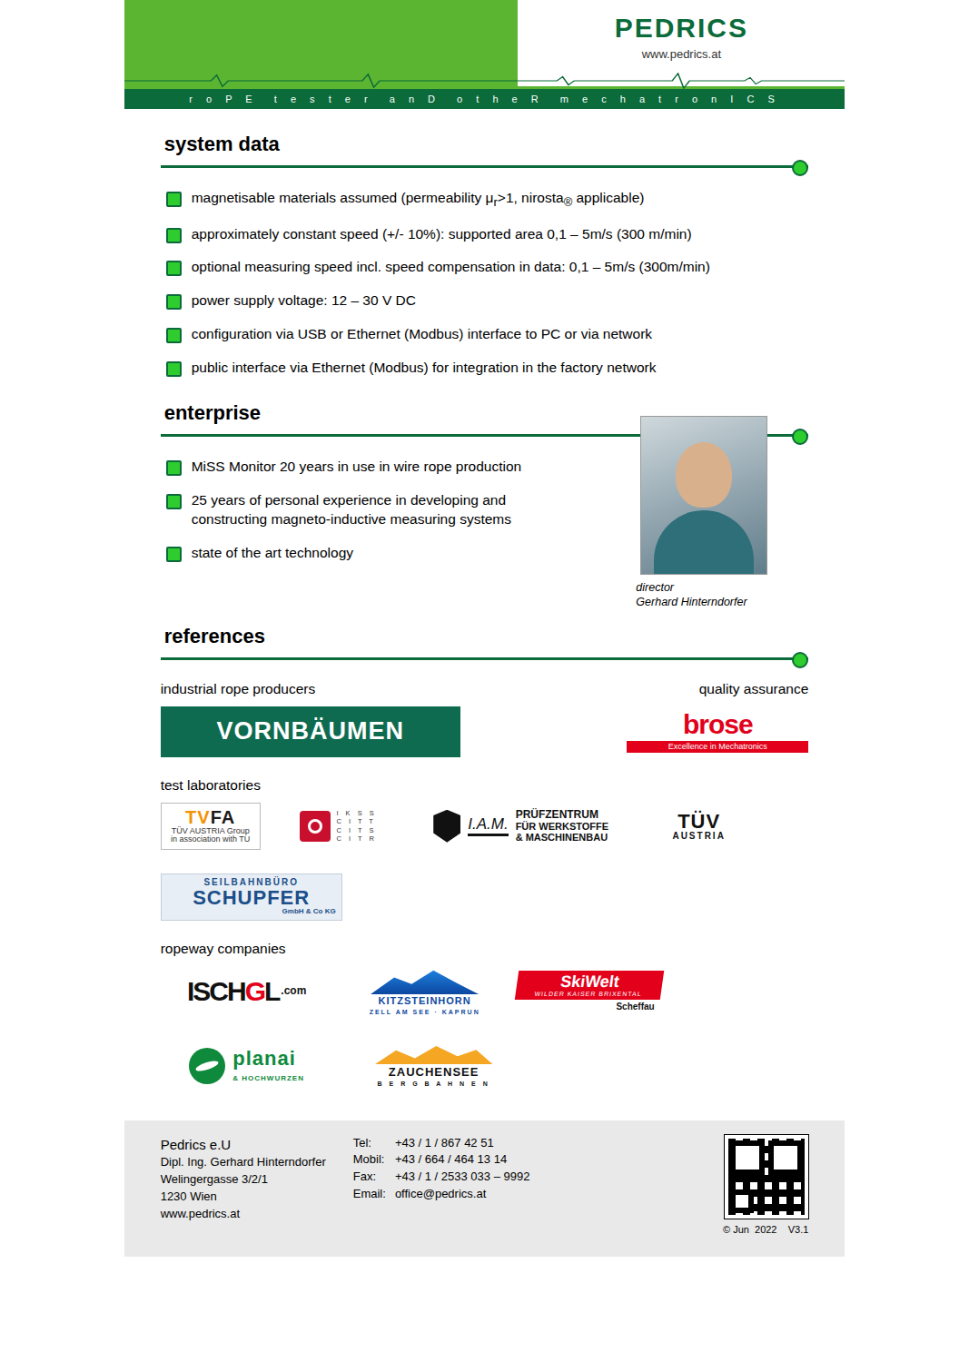PEDRICS
www.pedrics.at
r o P E t e s t e r a n D o t h e R m e c h a t r o n I C S
system data
magnetisable materials assumed (permeability μr>1, nirosta® applicable)
approximately constant speed (+/- 10%): supported area 0,1 – 5m/s (300 m/min)
optional measuring speed incl. speed compensation in data: 0,1 – 5m/s (300m/min)
power supply voltage: 12 – 30 V DC
configuration via USB or Ethernet (Modbus) interface to PC or via network
public interface via Ethernet (Modbus) for integration in the factory network
enterprise
MiSS Monitor 20 years in use in wire rope production
25 years of personal experience in developing and constructing magneto-inductive measuring systems
state of the art technology
director
Gerhard Hinterndorfer
references
industrial rope producers quality assurance
VORNBÄUMEN
broseExcellence in Mechatronics
test laboratories
TVFA TÜV AUSTRIA Group
in association with TU
I K S S
C I T T
C I T S
C I T R
I.A.M. PRÜFZENTRUMFÜR WERKSTOFFE
& MASCHINENBAU
TÜV AUSTRIA
SEILBAHNBÜRO SCHUPFER GmbH & Co KG
ropeway companies
ISCHGL.com
KITZSTEINHORN ZELL AM SEE · KAPRUN
SkiWeltWILDER KAISER BRIXENTAL Scheffau
planai
& HOCHWURZEN
ZAUCHENSEE B E R G B A H N E N
Pedrics e.U
Dipl. Ing. Gerhard Hinterndorfer
Welingergasse 3/2/1
1230 Wien
www.pedrics.at
| Tel: | +43 / 1 / 867 42 51 |
| Mobil: | +43 / 664 / 464 13 14 |
| Fax: | +43 / 1 / 2533 033 – 9992 |
| Email: | office@pedrics.at |
© Jun 2022 V3.1